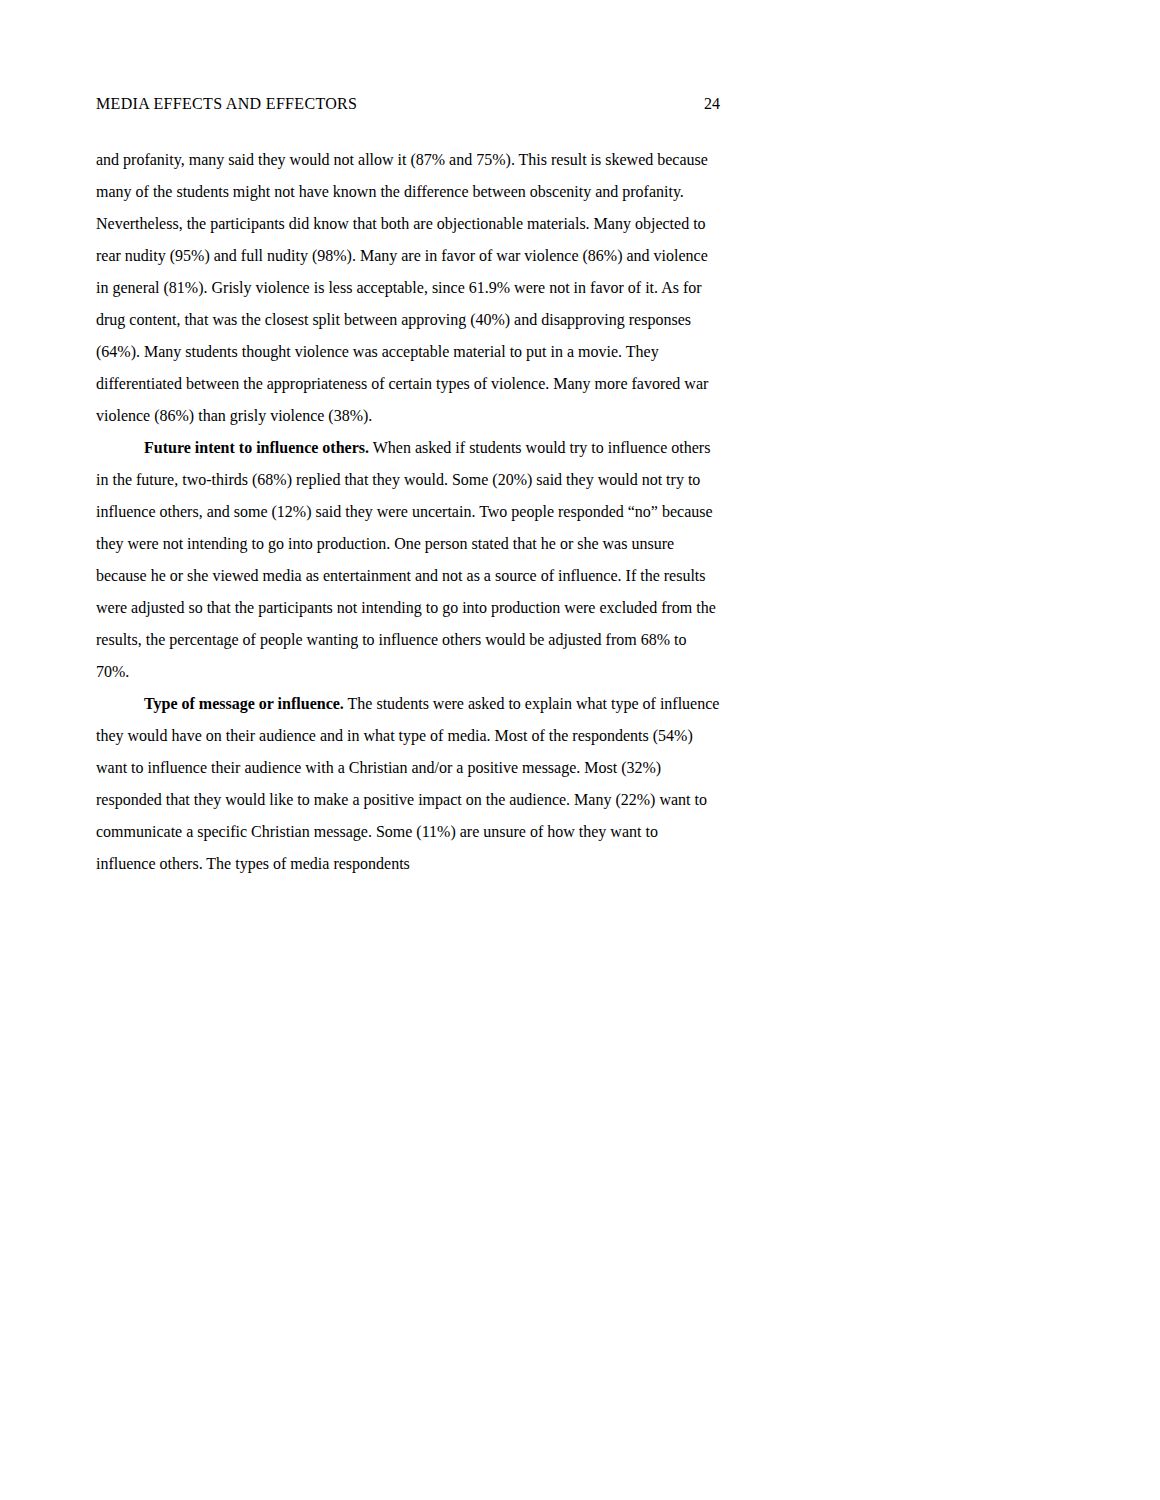Media Effects and Effectors 24
and profanity, many said they would not allow it (87% and 75%). This result is skewed because many of the students might not have known the difference between obscenity and profanity. Nevertheless, the participants did know that both are objectionable materials. Many objected to rear nudity (95%) and full nudity (98%). Many are in favor of war violence (86%) and violence in general (81%). Grisly violence is less acceptable, since 61.9% were not in favor of it. As for drug content, that was the closest split between approving (40%) and disapproving responses (64%). Many students thought violence was acceptable material to put in a movie. They differentiated between the appropriateness of certain types of violence. Many more favored war violence (86%) than grisly violence (38%).
Future intent to influence others. When asked if students would try to influence others in the future, two-thirds (68%) replied that they would. Some (20%) said they would not try to influence others, and some (12%) said they were uncertain. Two people responded “no” because they were not intending to go into production. One person stated that he or she was unsure because he or she viewed media as entertainment and not as a source of influence. If the results were adjusted so that the participants not intending to go into production were excluded from the results, the percentage of people wanting to influence others would be adjusted from 68% to 70%.
Type of message or influence. The students were asked to explain what type of influence they would have on their audience and in what type of media. Most of the respondents (54%) want to influence their audience with a Christian and/or a positive message. Most (32%) responded that they would like to make a positive impact on the audience. Many (22%) want to communicate a specific Christian message. Some (11%) are unsure of how they want to influence others. The types of media respondents